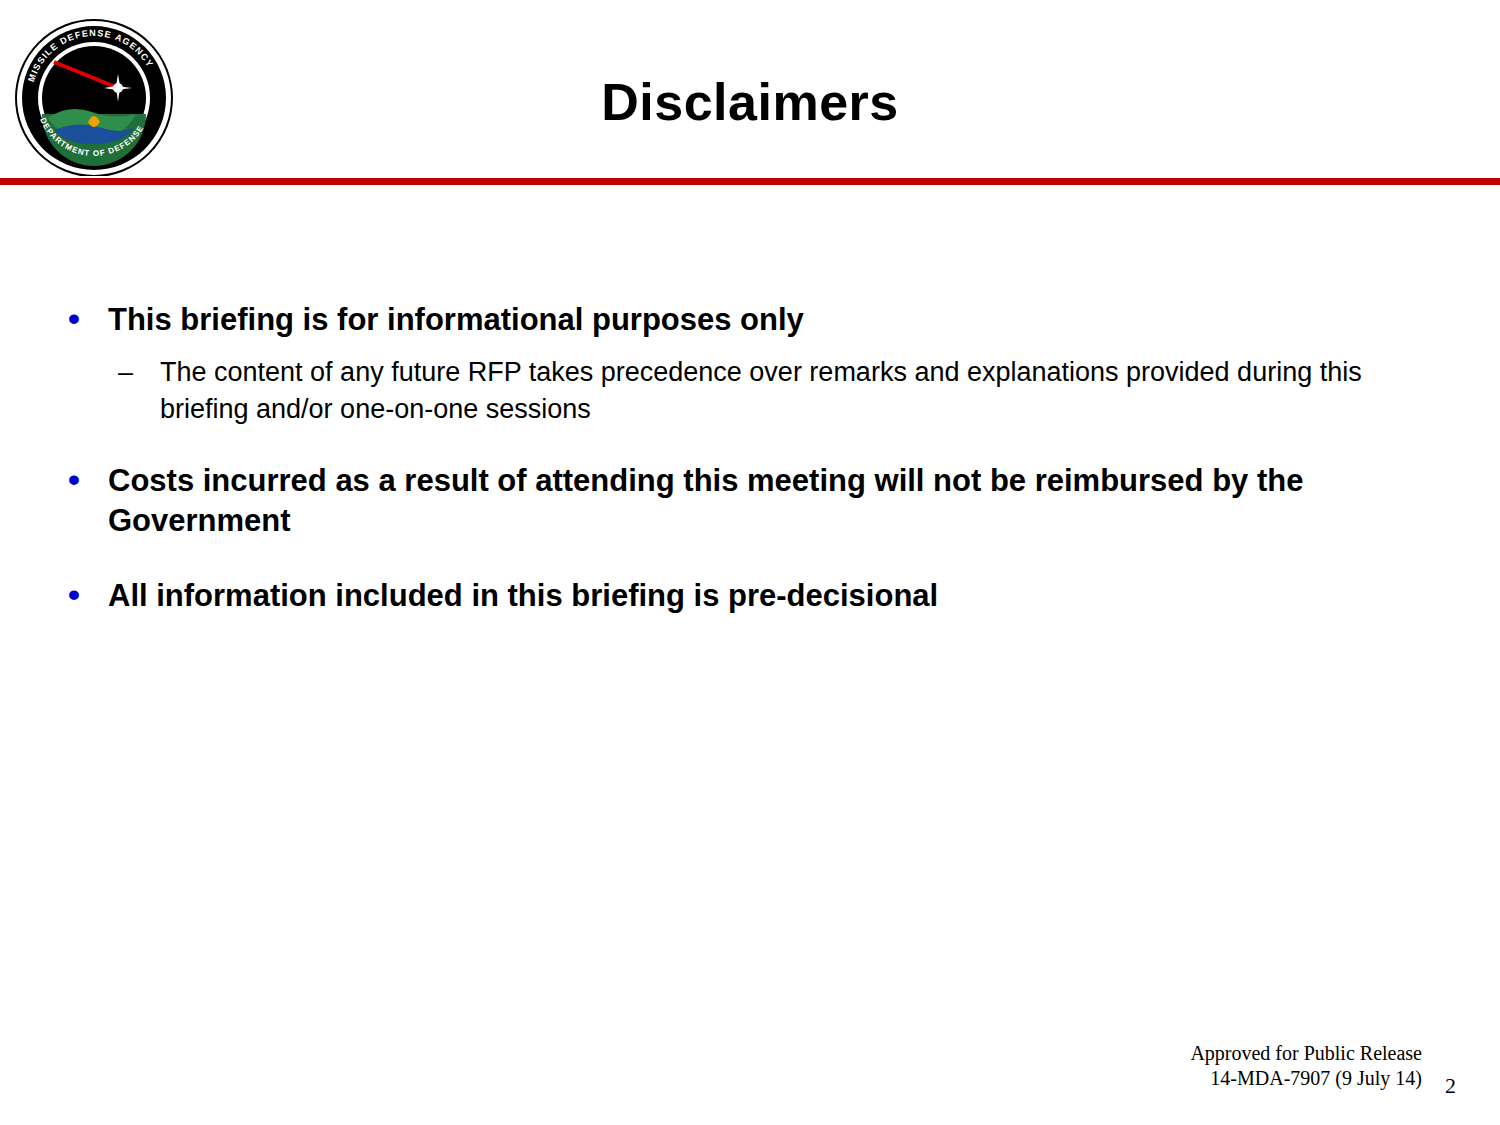MISSILE DEFENSE AGENCY DEPARTMENT OF DEFENSE
Disclaimers
This briefing is for informational purposes only
The content of any future RFP takes precedence over remarks and explanations provided during this briefing and/or one-on-one sessions
Costs incurred as a result of attending this meeting will not be reimbursed by the Government
All information included in this briefing is pre-decisional
Approved for Public Release
14-MDA-7907 (9 July 14)
2